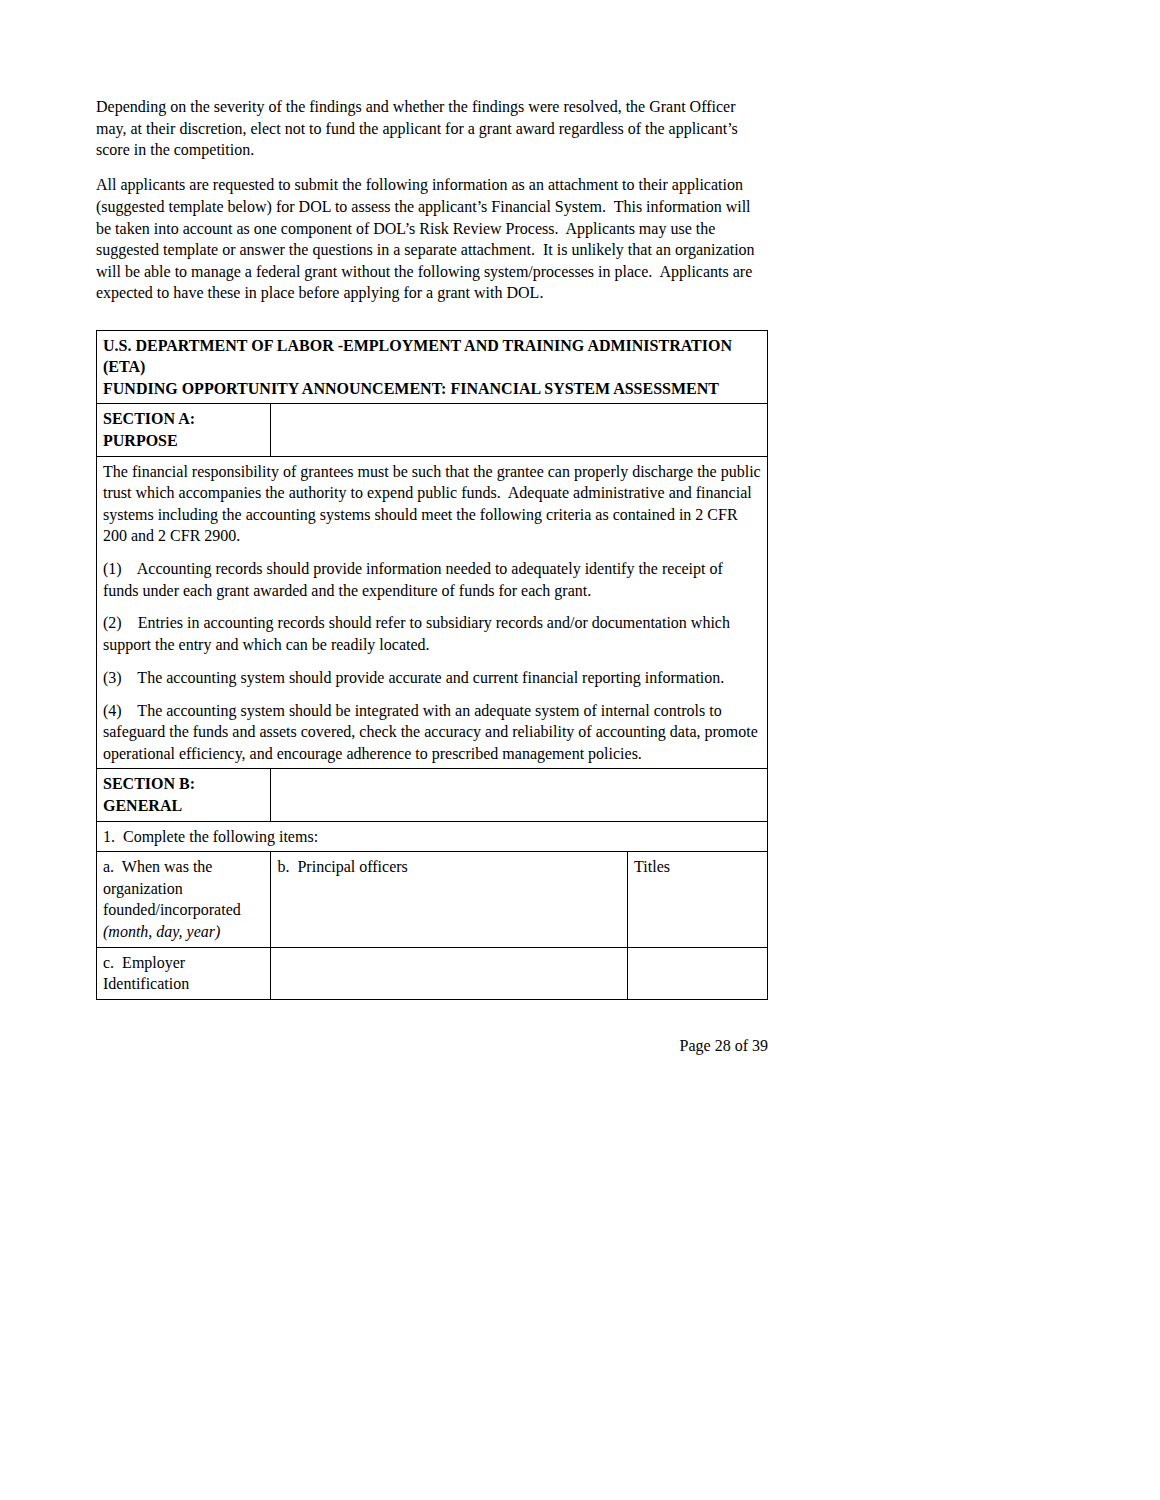Depending on the severity of the findings and whether the findings were resolved, the Grant Officer may, at their discretion, elect not to fund the applicant for a grant award regardless of the applicant’s score in the competition.
All applicants are requested to submit the following information as an attachment to their application (suggested template below) for DOL to assess the applicant’s Financial System. This information will be taken into account as one component of DOL’s Risk Review Process. Applicants may use the suggested template or answer the questions in a separate attachment. It is unlikely that an organization will be able to manage a federal grant without the following system/processes in place. Applicants are expected to have these in place before applying for a grant with DOL.
| U.S. DEPARTMENT OF LABOR -EMPLOYMENT AND TRAINING ADMINISTRATION (ETA) FUNDING OPPORTUNITY ANNOUNCEMENT: FINANCIAL SYSTEM ASSESSMENT |
| SECTION A: PURPOSE | |
| The financial responsibility of grantees must be such that the grantee can properly discharge the public trust which accompanies the authority to expend public funds. Adequate administrative and financial systems including the accounting systems should meet the following criteria as contained in 2 CFR 200 and 2 CFR 2900. (1) Accounting records should provide information needed to adequately identify the receipt of funds under each grant awarded and the expenditure of funds for each grant. (2) Entries in accounting records should refer to subsidiary records and/or documentation which support the entry and which can be readily located. (3) The accounting system should provide accurate and current financial reporting information. (4) The accounting system should be integrated with an adequate system of internal controls to safeguard the funds and assets covered, check the accuracy and reliability of accounting data, promote operational efficiency, and encourage adherence to prescribed management policies. |
| SECTION B: GENERAL | |
| 1. Complete the following items: |
| a. When was the organization founded/incorporated (month, day, year) | b. Principal officers | Titles |
| c. Employer Identification | | |
Page 28 of 39